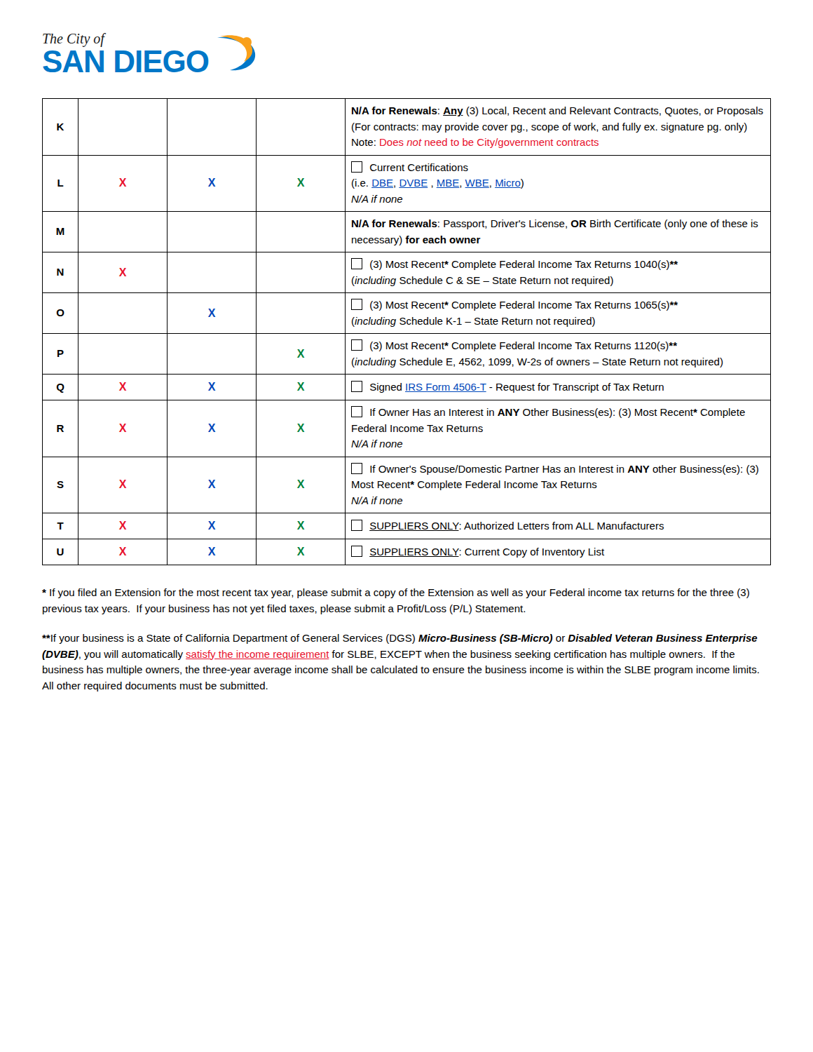The City of SAN DIEGO
| K | | | | N/A for Renewals : Any (3) Local, Recent and Relevant Contracts, Quotes, or Proposals (For contracts: may provide cover pg., scope of work, and fully ex. signature pg. only) Note: Does not need to be City/government contracts |
| L | X | X | X | Current Certifications (i.e. DBE , DVBE , MBE , WBE , Micro ) N/A if none |
| M | | | | N/A for Renewals : Passport, Driver's License, OR Birth Certificate (only one of these is necessary) for each owner |
| N | X | | | (3) Most Recent * Complete Federal Income Tax Returns 1040(s) ** ( including Schedule C & SE – State Return not required) |
| O | | X | | (3) Most Recent * Complete Federal Income Tax Returns 1065(s) ** ( including Schedule K-1 – State Return not required) |
| P | | | X | (3) Most Recent * Complete Federal Income Tax Returns 1120(s) ** ( including Schedule E, 4562, 1099, W-2s of owners – State Return not required) |
| Q | X | X | X | Signed IRS Form 4506-T - Request for Transcript of Tax Return |
| R | X | X | X | If Owner Has an Interest in ANY Other Business(es): (3) Most Recent * Complete Federal Income Tax Returns N/A if none |
| S | X | X | X | If Owner's Spouse/Domestic Partner Has an Interest in ANY other Business(es): (3) Most Recent * Complete Federal Income Tax Returns N/A if none |
| T | X | X | X | SUPPLIERS ONLY : Authorized Letters from ALL Manufacturers |
| U | X | X | X | SUPPLIERS ONLY : Current Copy of Inventory List |
* If you filed an Extension for the most recent tax year, please submit a copy of the Extension as well as your Federal income tax returns for the three (3) previous tax years. If your business has not yet filed taxes, please submit a Profit/Loss (P/L) Statement.
**If your business is a State of California Department of General Services (DGS) Micro-Business (SB-Micro) or Disabled Veteran Business Enterprise (DVBE), you will automatically satisfy the income requirement for SLBE, EXCEPT when the business seeking certification has multiple owners. If the business has multiple owners, the three-year average income shall be calculated to ensure the business income is within the SLBE program income limits. All other required documents must be submitted.